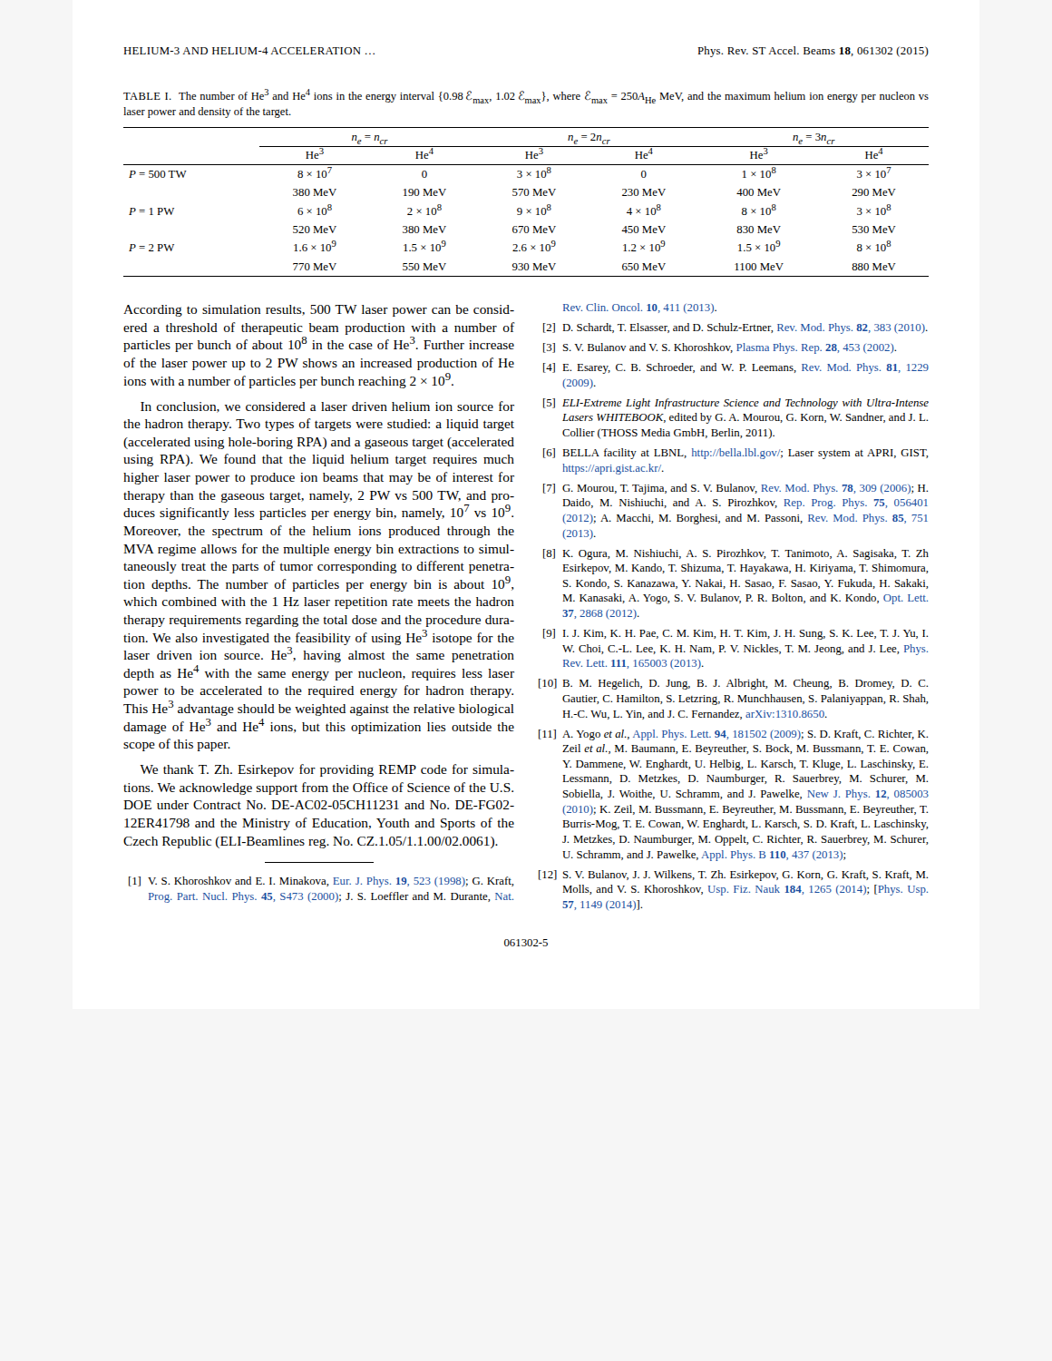Helium-3 and Helium-4 acceleration …
Phys. Rev. ST Accel. Beams 18, 061302 (2015)
TABLE I. The number of He3 and He4 ions in the energy interval {0.98 ℰmax, 1.02 ℰmax}, where ℰmax = 250AHe MeV, and the maximum helium ion energy per nucleon vs laser power and density of the target.
| | n e = n cr | n e = 2 n cr | n e = 3 n cr |
| --- | --- | --- | --- |
| | He 3 | He 4 | He 3 | He 4 | He 3 | He 4 |
| P = 500 TW | 8 × 10 7 | 0 | 3 × 10 8 | 0 | 1 × 10 8 | 3 × 10 7 |
| | 380 MeV | 190 MeV | 570 MeV | 230 MeV | 400 MeV | 290 MeV |
| P = 1 PW | 6 × 10 8 | 2 × 10 8 | 9 × 10 8 | 4 × 10 8 | 8 × 10 8 | 3 × 10 8 |
| | 520 MeV | 380 MeV | 670 MeV | 450 MeV | 830 MeV | 530 MeV |
| P = 2 PW | 1.6 × 10 9 | 1.5 × 10 9 | 2.6 × 10 9 | 1.2 × 10 9 | 1.5 × 10 9 | 8 × 10 8 |
| | 770 MeV | 550 MeV | 930 MeV | 650 MeV | 1100 MeV | 880 MeV |
According to simulation results, 500 TW laser power can be considered a threshold of therapeutic beam production with a number of particles per bunch of about 108 in the case of He3. Further increase of the laser power up to 2 PW shows an increased production of He ions with a number of particles per bunch reaching 2 × 109.
In conclusion, we considered a laser driven helium ion source for the hadron therapy. Two types of targets were studied: a liquid target (accelerated using hole-boring RPA) and a gaseous target (accelerated using RPA). We found that the liquid helium target requires much higher laser power to produce ion beams that may be of interest for therapy than the gaseous target, namely, 2 PW vs 500 TW, and produces significantly less particles per energy bin, namely, 107 vs 109. Moreover, the spectrum of the helium ions produced through the MVA regime allows for the multiple energy bin extractions to simultaneously treat the parts of tumor corresponding to different penetration depths. The number of particles per energy bin is about 109, which combined with the 1 Hz laser repetition rate meets the hadron therapy requirements regarding the total dose and the procedure duration. We also investigated the feasibility of using He3 isotope for the laser driven ion source. He3, having almost the same penetration depth as He4 with the same energy per nucleon, requires less laser power to be accelerated to the required energy for hadron therapy. This He3 advantage should be weighted against the relative biological damage of He3 and He4 ions, but this optimization lies outside the scope of this paper.
We thank T. Zh. Esirkepov for providing REMP code for simulations. We acknowledge support from the Office of Science of the U.S. DOE under Contract No. DE-AC02-05CH11231 and No. DE-FG02-12ER41798 and the Ministry of Education, Youth and Sports of the Czech Republic (ELI-Beamlines reg. No. CZ.1.05/1.1.00/02.0061).
[1] V. S. Khoroshkov and E. I. Minakova, Eur. J. Phys. 19, 523 (1998); G. Kraft, Prog. Part. Nucl. Phys. 45, S473 (2000); J. S. Loeffler and M. Durante, Nat. Rev. Clin. Oncol. 10, 411 (2013).
[2] D. Schardt, T. Elsasser, and D. Schulz-Ertner, Rev. Mod. Phys. 82, 383 (2010).
[3] S. V. Bulanov and V. S. Khoroshkov, Plasma Phys. Rep. 28, 453 (2002).
[4] E. Esarey, C. B. Schroeder, and W. P. Leemans, Rev. Mod. Phys. 81, 1229 (2009).
[5] ELI-Extreme Light Infrastructure Science and Technology with Ultra-Intense Lasers WHITEBOOK, edited by G. A. Mourou, G. Korn, W. Sandner, and J. L. Collier (THOSS Media GmbH, Berlin, 2011).
[6] BELLA facility at LBNL, http://bella.lbl.gov/; Laser system at APRI, GIST, https://apri.gist.ac.kr/.
[7] G. Mourou, T. Tajima, and S. V. Bulanov, Rev. Mod. Phys. 78, 309 (2006); H. Daido, M. Nishiuchi, and A. S. Pirozhkov, Rep. Prog. Phys. 75, 056401 (2012); A. Macchi, M. Borghesi, and M. Passoni, Rev. Mod. Phys. 85, 751 (2013).
[8] K. Ogura, M. Nishiuchi, A. S. Pirozhkov, T. Tanimoto, A. Sagisaka, T. Zh Esirkepov, M. Kando, T. Shizuma, T. Hayakawa, H. Kiriyama, T. Shimomura, S. Kondo, S. Kanazawa, Y. Nakai, H. Sasao, F. Sasao, Y. Fukuda, H. Sakaki, M. Kanasaki, A. Yogo, S. V. Bulanov, P. R. Bolton, and K. Kondo, Opt. Lett. 37, 2868 (2012).
[9] I. J. Kim, K. H. Pae, C. M. Kim, H. T. Kim, J. H. Sung, S. K. Lee, T. J. Yu, I. W. Choi, C.-L. Lee, K. H. Nam, P. V. Nickles, T. M. Jeong, and J. Lee, Phys. Rev. Lett. 111, 165003 (2013).
[10] B. M. Hegelich, D. Jung, B. J. Albright, M. Cheung, B. Dromey, D. C. Gautier, C. Hamilton, S. Letzring, R. Munchhausen, S. Palaniyappan, R. Shah, H.-C. Wu, L. Yin, and J. C. Fernandez, arXiv:1310.8650.
[11] A. Yogo et al., Appl. Phys. Lett. 94, 181502 (2009); S. D. Kraft, C. Richter, K. Zeil et al., M. Baumann, E. Beyreuther, S. Bock, M. Bussmann, T. E. Cowan, Y. Dammene, W. Enghardt, U. Helbig, L. Karsch, T. Kluge, L. Laschinsky, E. Lessmann, D. Metzkes, D. Naumburger, R. Sauerbrey, M. Schurer, M. Sobiella, J. Woithe, U. Schramm, and J. Pawelke, New J. Phys. 12, 085003 (2010); K. Zeil, M. Bussmann, E. Beyreuther, M. Bussmann, E. Beyreuther, T. Burris-Mog, T. E. Cowan, W. Enghardt, L. Karsch, S. D. Kraft, L. Laschinsky, J. Metzkes, D. Naumburger, M. Oppelt, C. Richter, R. Sauerbrey, M. Schurer, U. Schramm, and J. Pawelke, Appl. Phys. B 110, 437 (2013);
[12] S. V. Bulanov, J. J. Wilkens, T. Zh. Esirkepov, G. Korn, G. Kraft, S. Kraft, M. Molls, and V. S. Khoroshkov, Usp. Fiz. Nauk 184, 1265 (2014); [Phys. Usp. 57, 1149 (2014)].
061302-5